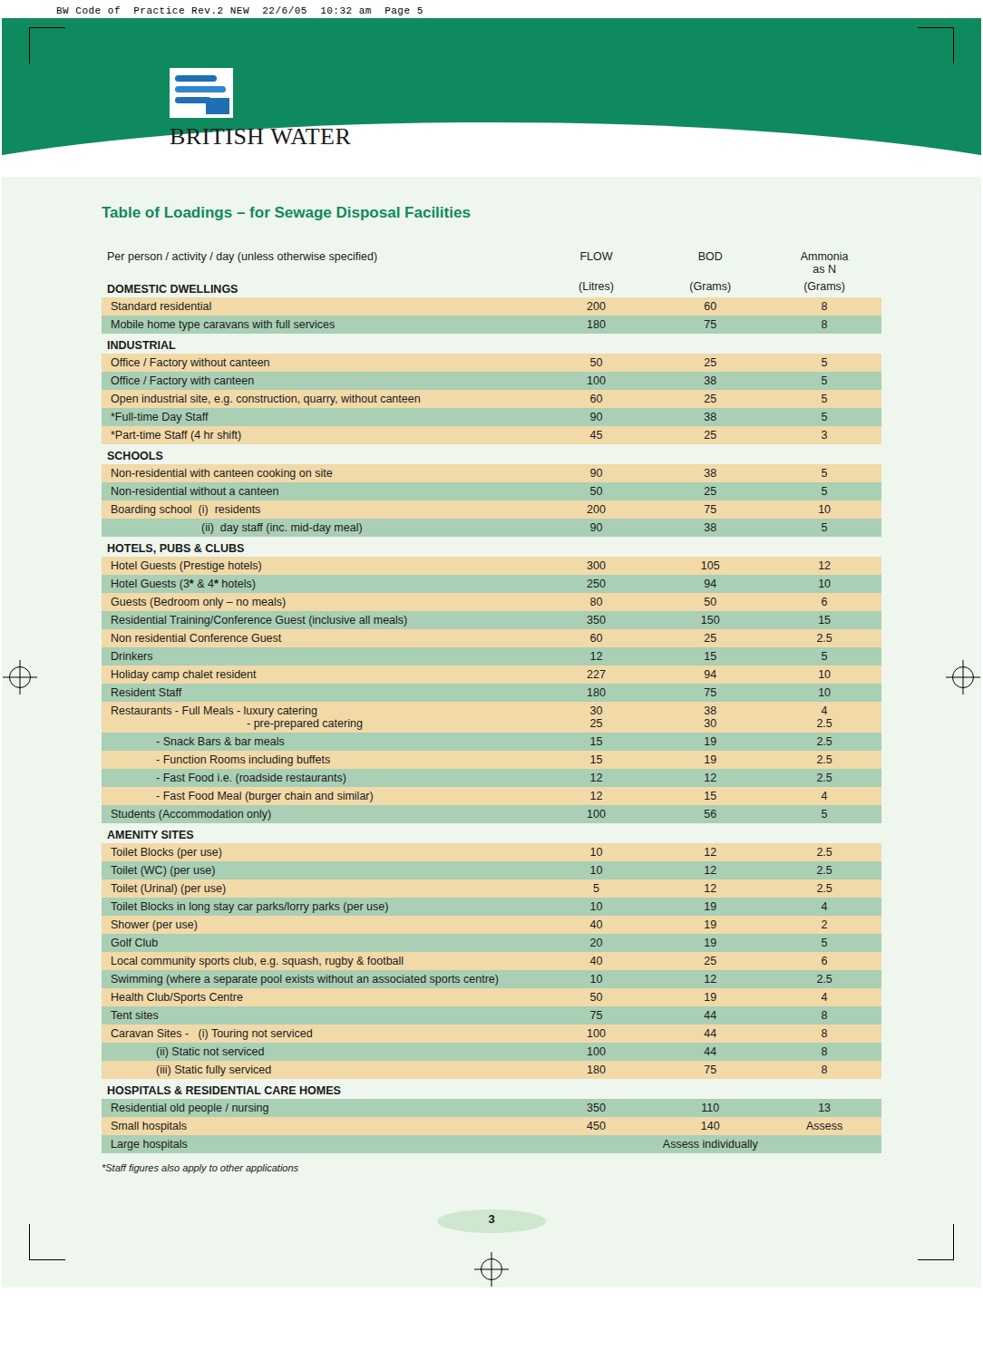BW Code of Practice Rev.2 NEW 22/6/05 10:32 am Page 5
BRITISH WATER
Table of Loadings – for Sewage Disposal Facilities
| Per person / activity / day (unless otherwise specified) | FLOW | BOD | Ammonia as N |
| --- | --- | --- | --- |
| DOMESTIC DWELLINGS | (Litres) | (Grams) | (Grams) |
| Standard residential | 200 | 60 | 8 |
| Mobile home type caravans with full services | 180 | 75 | 8 |
| INDUSTRIAL |
| Office / Factory without canteen | 50 | 25 | 5 |
| Office / Factory with canteen | 100 | 38 | 5 |
| Open industrial site, e.g. construction, quarry, without canteen | 60 | 25 | 5 |
| *Full-time Day Staff | 90 | 38 | 5 |
| *Part-time Staff (4 hr shift) | 45 | 25 | 3 |
| SCHOOLS |
| Non-residential with canteen cooking on site | 90 | 38 | 5 |
| Non-residential without a canteen | 50 | 25 | 5 |
| Boarding school (i) residents | 200 | 75 | 10 |
| (ii) day staff (inc. mid-day meal) | 90 | 38 | 5 |
| HOTELS, PUBS & CLUBS |
| Hotel Guests (Prestige hotels) | 300 | 105 | 12 |
| Hotel Guests (3 * & 4 * hotels) | 250 | 94 | 10 |
| Guests (Bedroom only – no meals) | 80 | 50 | 6 |
| Residential Training/Conference Guest (inclusive all meals) | 350 | 150 | 15 |
| Non residential Conference Guest | 60 | 25 | 2.5 |
| Drinkers | 12 | 15 | 5 |
| Holiday camp chalet resident | 227 | 94 | 10 |
| Resident Staff | 180 | 75 | 10 |
| Restaurants - Full Meals - luxury catering - pre-prepared catering | 30 25 | 38 30 | 4 2.5 |
| - Snack Bars & bar meals | 15 | 19 | 2.5 |
| - Function Rooms including buffets | 15 | 19 | 2.5 |
| - Fast Food i.e. (roadside restaurants) | 12 | 12 | 2.5 |
| - Fast Food Meal (burger chain and similar) | 12 | 15 | 4 |
| Students (Accommodation only) | 100 | 56 | 5 |
| AMENITY SITES |
| Toilet Blocks (per use) | 10 | 12 | 2.5 |
| Toilet (WC) (per use) | 10 | 12 | 2.5 |
| Toilet (Urinal) (per use) | 5 | 12 | 2.5 |
| Toilet Blocks in long stay car parks/lorry parks (per use) | 10 | 19 | 4 |
| Shower (per use) | 40 | 19 | 2 |
| Golf Club | 20 | 19 | 5 |
| Local community sports club, e.g. squash, rugby & football | 40 | 25 | 6 |
| Swimming (where a separate pool exists without an associated sports centre) | 10 | 12 | 2.5 |
| Health Club/Sports Centre | 50 | 19 | 4 |
| Tent sites | 75 | 44 | 8 |
| Caravan Sites - (i) Touring not serviced | 100 | 44 | 8 |
| (ii) Static not serviced | 100 | 44 | 8 |
| (iii) Static fully serviced | 180 | 75 | 8 |
| HOSPITALS & RESIDENTIAL CARE HOMES |
| Residential old people / nursing | 350 | 110 | 13 |
| Small hospitals | 450 | 140 | Assess |
| Large hospitals | Assess individually |
*Staff figures also apply to other applications
3